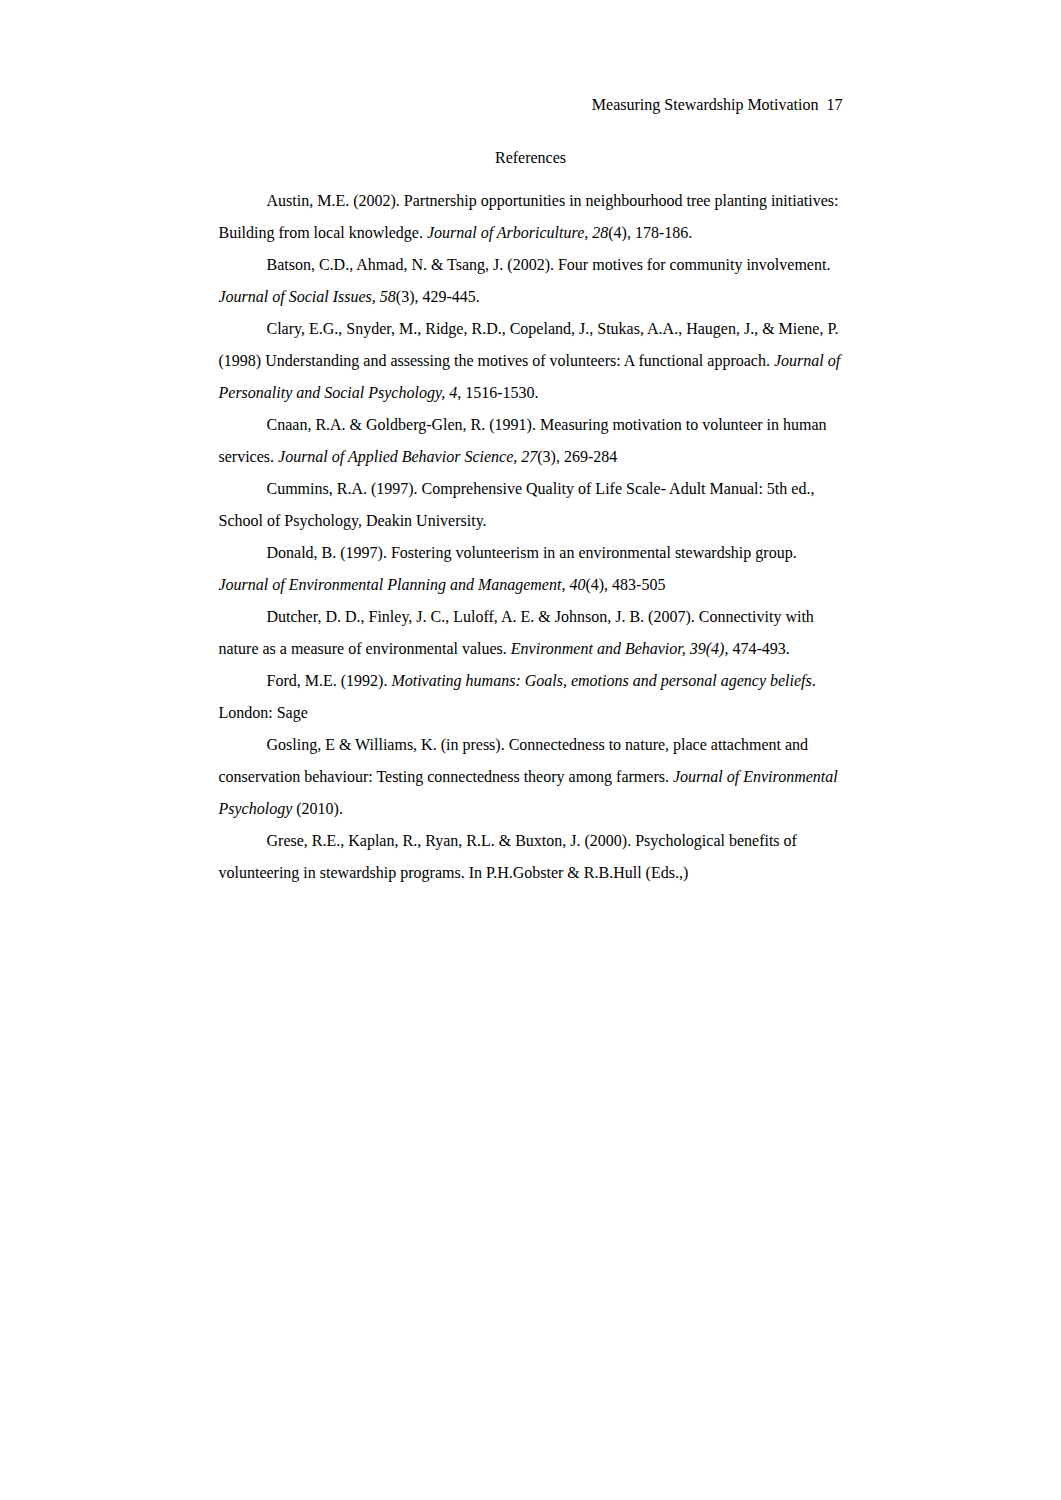Measuring Stewardship Motivation 17
References
Austin, M.E. (2002). Partnership opportunities in neighbourhood tree planting initiatives: Building from local knowledge. Journal of Arboriculture, 28(4), 178-186.
Batson, C.D., Ahmad, N. & Tsang, J. (2002). Four motives for community involvement. Journal of Social Issues, 58(3), 429-445.
Clary, E.G., Snyder, M., Ridge, R.D., Copeland, J., Stukas, A.A., Haugen, J., & Miene, P. (1998) Understanding and assessing the motives of volunteers: A functional approach. Journal of Personality and Social Psychology, 4, 1516-1530.
Cnaan, R.A. & Goldberg-Glen, R. (1991). Measuring motivation to volunteer in human services. Journal of Applied Behavior Science, 27(3), 269-284
Cummins, R.A. (1997). Comprehensive Quality of Life Scale- Adult Manual: 5th ed., School of Psychology, Deakin University.
Donald, B. (1997). Fostering volunteerism in an environmental stewardship group. Journal of Environmental Planning and Management, 40(4), 483-505
Dutcher, D. D., Finley, J. C., Luloff, A. E. & Johnson, J. B. (2007). Connectivity with nature as a measure of environmental values. Environment and Behavior, 39(4), 474-493.
Ford, M.E. (1992). Motivating humans: Goals, emotions and personal agency beliefs. London: Sage
Gosling, E & Williams, K. (in press). Connectedness to nature, place attachment and conservation behaviour: Testing connectedness theory among farmers. Journal of Environmental Psychology (2010).
Grese, R.E., Kaplan, R., Ryan, R.L. & Buxton, J. (2000). Psychological benefits of volunteering in stewardship programs. In P.H.Gobster & R.B.Hull (Eds.,)